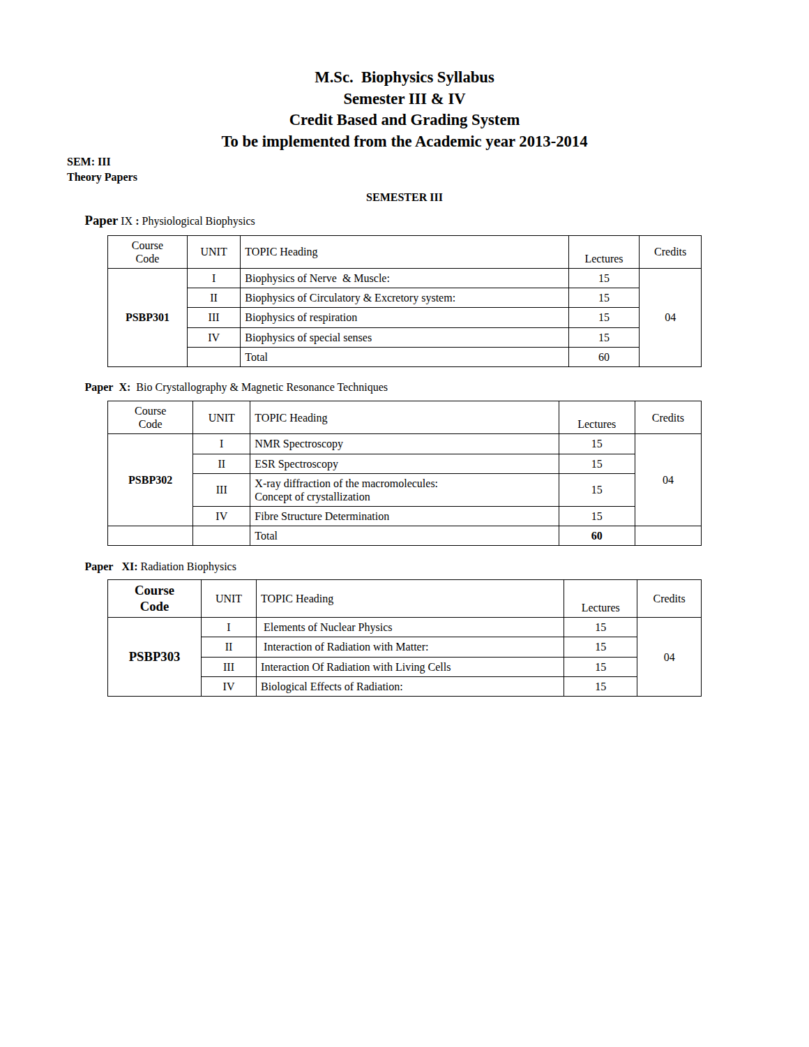M.Sc. Biophysics Syllabus
Semester III & IV
Credit Based and Grading System
To be implemented from the Academic year 2013-2014
SEM: III
Theory Papers
SEMESTER III
Paper IX : Physiological Biophysics
| Course Code | UNIT | TOPIC Heading | Lectures | Credits |
| --- | --- | --- | --- | --- |
| PSBP301 | I | Biophysics of Nerve & Muscle: | 15 | 04 |
| II | Biophysics of Circulatory & Excretory system: | 15 |
| III | Biophysics of respiration | 15 |
| IV | Biophysics of special senses | 15 |
| | Total | 60 |
Paper X: Bio Crystallography & Magnetic Resonance Techniques
| Course Code | UNIT | TOPIC Heading | Lectures | Credits |
| --- | --- | --- | --- | --- |
| PSBP302 | I | NMR Spectroscopy | 15 | 04 |
| II | ESR Spectroscopy | 15 |
| III | X-ray diffraction of the macromolecules: Concept of crystallization | 15 |
| IV | Fibre Structure Determination | 15 |
| | | Total | 60 | |
Paper XI: Radiation Biophysics
| Course Code | UNIT | TOPIC Heading | Lectures | Credits |
| --- | --- | --- | --- | --- |
| PSBP303 | I | Elements of Nuclear Physics | 15 | 04 |
| II | Interaction of Radiation with Matter: | 15 |
| III | Interaction Of Radiation with Living Cells | 15 |
| IV | Biological Effects of Radiation: | 15 |